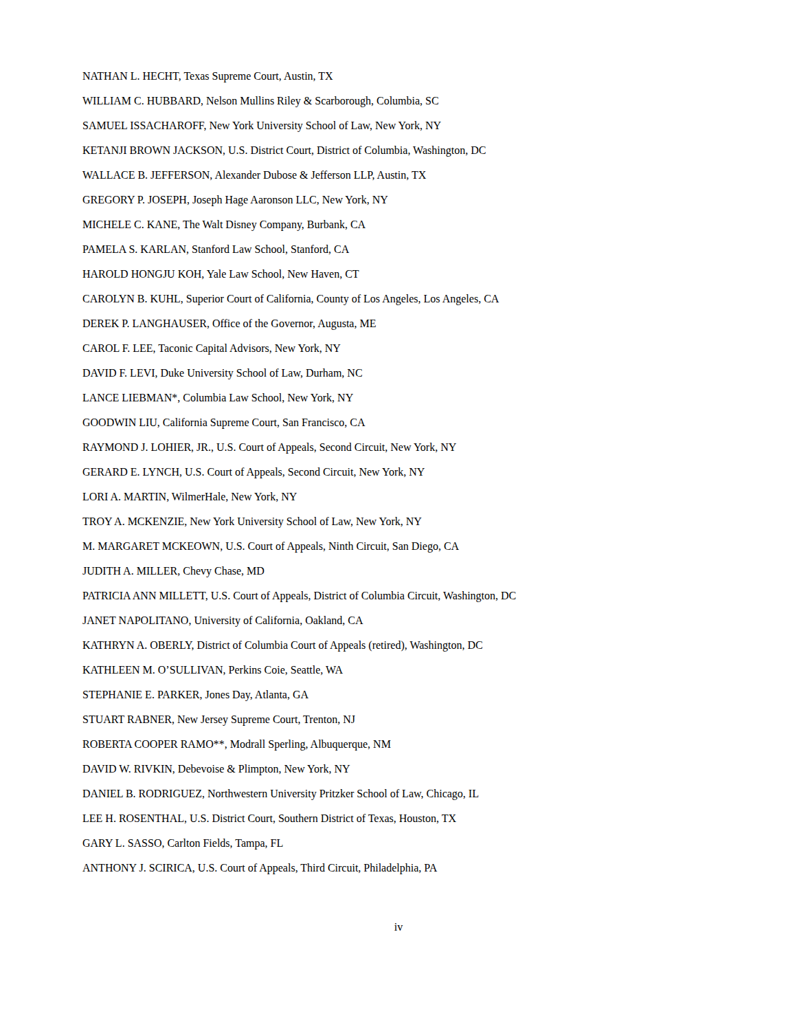Nathan L. Hecht, Texas Supreme Court, Austin, TX
William C. Hubbard, Nelson Mullins Riley & Scarborough, Columbia, SC
Samuel Issacharoff, New York University School of Law, New York, NY
Ketanji Brown Jackson, U.S. District Court, District of Columbia, Washington, DC
Wallace B. Jefferson, Alexander Dubose & Jefferson LLP, Austin, TX
Gregory P. Joseph, Joseph Hage Aaronson LLC, New York, NY
Michele C. Kane, The Walt Disney Company, Burbank, CA
Pamela S. Karlan, Stanford Law School, Stanford, CA
Harold Hongju Koh, Yale Law School, New Haven, CT
Carolyn B. Kuhl, Superior Court of California, County of Los Angeles, Los Angeles, CA
Derek P. Langhauser, Office of the Governor, Augusta, ME
Carol F. Lee, Taconic Capital Advisors, New York, NY
David F. Levi, Duke University School of Law, Durham, NC
Lance Liebman*, Columbia Law School, New York, NY
Goodwin Liu, California Supreme Court, San Francisco, CA
Raymond J. Lohier, Jr., U.S. Court of Appeals, Second Circuit, New York, NY
Gerard E. Lynch, U.S. Court of Appeals, Second Circuit, New York, NY
Lori A. Martin, WilmerHale, New York, NY
Troy A. McKenzie, New York University School of Law, New York, NY
M. Margaret McKeown, U.S. Court of Appeals, Ninth Circuit, San Diego, CA
Judith A. Miller, Chevy Chase, MD
Patricia Ann Millett, U.S. Court of Appeals, District of Columbia Circuit, Washington, DC
Janet Napolitano, University of California, Oakland, CA
Kathryn A. Oberly, District of Columbia Court of Appeals (retired), Washington, DC
Kathleen M. O’Sullivan, Perkins Coie, Seattle, WA
Stephanie E. Parker, Jones Day, Atlanta, GA
Stuart Rabner, New Jersey Supreme Court, Trenton, NJ
Roberta Cooper Ramo**, Modrall Sperling, Albuquerque, NM
David W. Rivkin, Debevoise & Plimpton, New York, NY
Daniel B. Rodriguez, Northwestern University Pritzker School of Law, Chicago, IL
Lee H. Rosenthal, U.S. District Court, Southern District of Texas, Houston, TX
Gary L. Sasso, Carlton Fields, Tampa, FL
Anthony J. Scirica, U.S. Court of Appeals, Third Circuit, Philadelphia, PA
iv